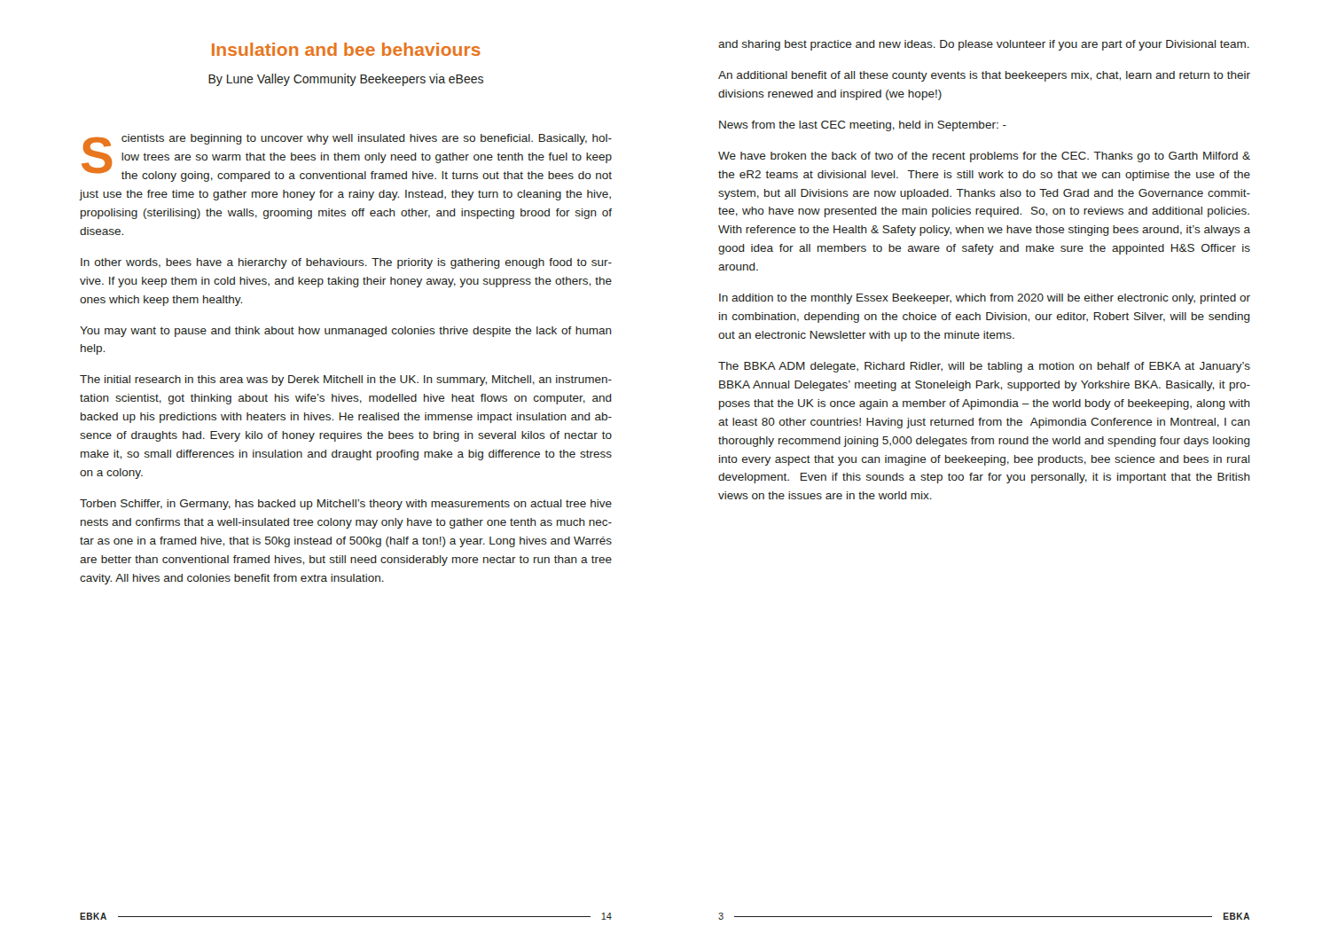Insulation and bee behaviours
By Lune Valley Community Beekeepers via eBees
Scientists are beginning to uncover why well insulated hives are so beneficial. Basically, hollow trees are so warm that the bees in them only need to gather one tenth the fuel to keep the colony going, compared to a conventional framed hive. It turns out that the bees do not just use the free time to gather more honey for a rainy day. Instead, they turn to cleaning the hive, propolising (sterilising) the walls, grooming mites off each other, and inspecting brood for sign of disease.
In other words, bees have a hierarchy of behaviours. The priority is gathering enough food to survive. If you keep them in cold hives, and keep taking their honey away, you suppress the others, the ones which keep them healthy.
You may want to pause and think about how unmanaged colonies thrive despite the lack of human help.
The initial research in this area was by Derek Mitchell in the UK. In summary, Mitchell, an instrumentation scientist, got thinking about his wife’s hives, modelled hive heat flows on computer, and backed up his predictions with heaters in hives. He realised the immense impact insulation and absence of draughts had. Every kilo of honey requires the bees to bring in several kilos of nectar to make it, so small differences in insulation and draught proofing make a big difference to the stress on a colony.
Torben Schiffer, in Germany, has backed up Mitchell’s theory with measurements on actual tree hive nests and confirms that a well-insulated tree colony may only have to gather one tenth as much nectar as one in a framed hive, that is 50kg instead of 500kg (half a ton!) a year. Long hives and Warrés are better than conventional framed hives, but still need considerably more nectar to run than a tree cavity. All hives and colonies benefit from extra insulation.
EBKA 14
and sharing best practice and new ideas. Do please volunteer if you are part of your Divisional team.
An additional benefit of all these county events is that beekeepers mix, chat, learn and return to their divisions renewed and inspired (we hope!)
News from the last CEC meeting, held in September: -
We have broken the back of two of the recent problems for the CEC. Thanks go to Garth Milford & the eR2 teams at divisional level. There is still work to do so that we can optimise the use of the system, but all Divisions are now uploaded. Thanks also to Ted Grad and the Governance committee, who have now presented the main policies required. So, on to reviews and additional policies. With reference to the Health & Safety policy, when we have those stinging bees around, it’s always a good idea for all members to be aware of safety and make sure the appointed H&S Officer is around.
In addition to the monthly Essex Beekeeper, which from 2020 will be either electronic only, printed or in combination, depending on the choice of each Division, our editor, Robert Silver, will be sending out an electronic Newsletter with up to the minute items.
The BBKA ADM delegate, Richard Ridler, will be tabling a motion on behalf of EBKA at January’s BBKA Annual Delegates’ meeting at Stoneleigh Park, supported by Yorkshire BKA. Basically, it proposes that the UK is once again a member of Apimondia – the world body of beekeeping, along with at least 80 other countries! Having just returned from the Apimondia Conference in Montreal, I can thoroughly recommend joining 5,000 delegates from round the world and spending four days looking into every aspect that you can imagine of beekeeping, bee products, bee science and bees in rural development. Even if this sounds a step too far for you personally, it is important that the British views on the issues are in the world mix.
3 EBKA